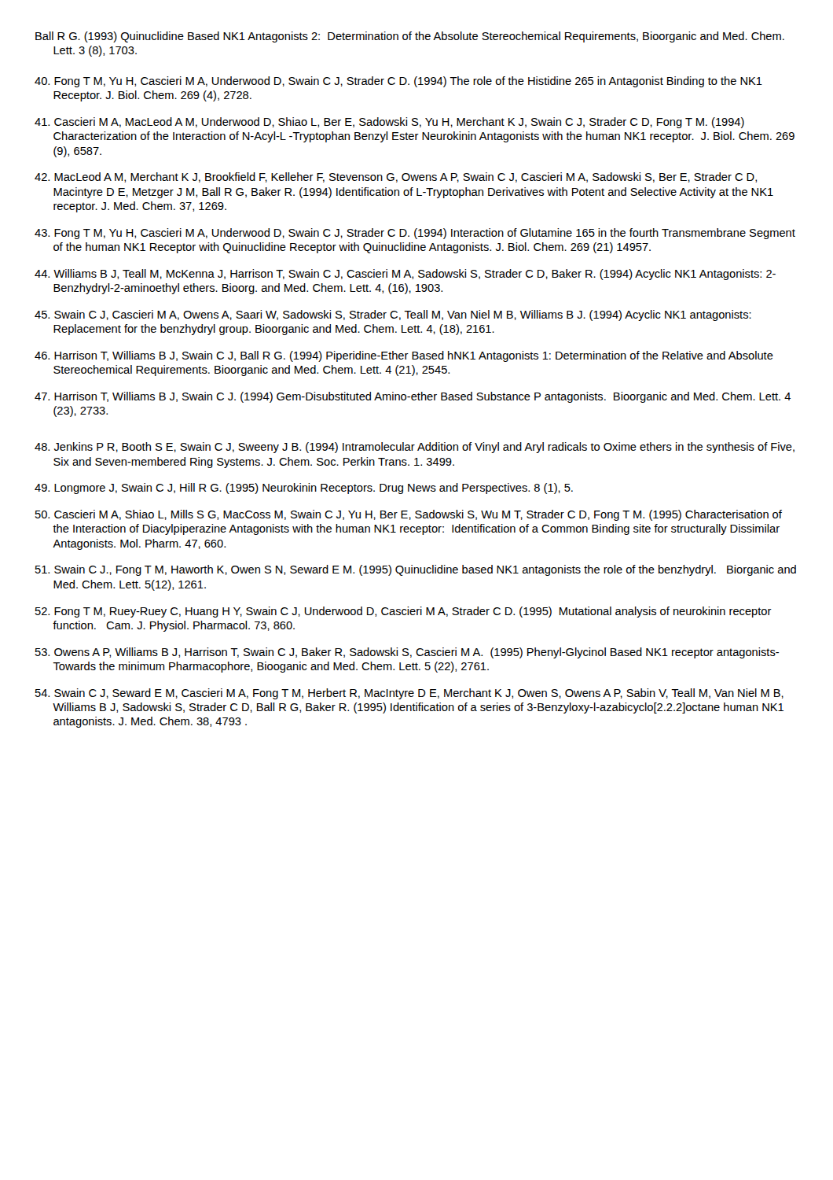Ball R G. (1993) Quinuclidine Based NK1 Antagonists 2: Determination of the Absolute Stereochemical Requirements, Bioorganic and Med. Chem. Lett. 3 (8), 1703.
40. Fong T M, Yu H, Cascieri M A, Underwood D, Swain C J, Strader C D. (1994) The role of the Histidine 265 in Antagonist Binding to the NK1 Receptor. J. Biol. Chem. 269 (4), 2728.
41. Cascieri M A, MacLeod A M, Underwood D, Shiao L, Ber E, Sadowski S, Yu H, Merchant K J, Swain C J, Strader C D, Fong T M. (1994) Characterization of the Interaction of N-Acyl-L -Tryptophan Benzyl Ester Neurokinin Antagonists with the human NK1 receptor. J. Biol. Chem. 269 (9), 6587.
42. MacLeod A M, Merchant K J, Brookfield F, Kelleher F, Stevenson G, Owens A P, Swain C J, Cascieri M A, Sadowski S, Ber E, Strader C D, Macintyre D E, Metzger J M, Ball R G, Baker R. (1994) Identification of L-Tryptophan Derivatives with Potent and Selective Activity at the NK1 receptor. J. Med. Chem. 37, 1269.
43. Fong T M, Yu H, Cascieri M A, Underwood D, Swain C J, Strader C D. (1994) Interaction of Glutamine 165 in the fourth Transmembrane Segment of the human NK1 Receptor with Quinuclidine Receptor with Quinuclidine Antagonists. J. Biol. Chem. 269 (21) 14957.
44. Williams B J, Teall M, McKenna J, Harrison T, Swain C J, Cascieri M A, Sadowski S, Strader C D, Baker R. (1994) Acyclic NK1 Antagonists: 2-Benzhydryl-2-aminoethyl ethers. Bioorg. and Med. Chem. Lett. 4, (16), 1903.
45. Swain C J, Cascieri M A, Owens A, Saari W, Sadowski S, Strader C, Teall M, Van Niel M B, Williams B J. (1994) Acyclic NK1 antagonists: Replacement for the benzhydryl group. Bioorganic and Med. Chem. Lett. 4, (18), 2161.
46. Harrison T, Williams B J, Swain C J, Ball R G. (1994) Piperidine-Ether Based hNK1 Antagonists 1: Determination of the Relative and Absolute Stereochemical Requirements. Bioorganic and Med. Chem. Lett. 4 (21), 2545.
47. Harrison T, Williams B J, Swain C J. (1994) Gem-Disubstituted Amino-ether Based Substance P antagonists. Bioorganic and Med. Chem. Lett. 4 (23), 2733.
48. Jenkins P R, Booth S E, Swain C J, Sweeny J B. (1994) Intramolecular Addition of Vinyl and Aryl radicals to Oxime ethers in the synthesis of Five, Six and Seven-membered Ring Systems. J. Chem. Soc. Perkin Trans. 1. 3499.
49. Longmore J, Swain C J, Hill R G. (1995) Neurokinin Receptors. Drug News and Perspectives. 8 (1), 5.
50. Cascieri M A, Shiao L, Mills S G, MacCoss M, Swain C J, Yu H, Ber E, Sadowski S, Wu M T, Strader C D, Fong T M. (1995) Characterisation of the Interaction of Diacylpiperazine Antagonists with the human NK1 receptor: Identification of a Common Binding site for structurally Dissimilar Antagonists. Mol. Pharm. 47, 660.
51. Swain C J., Fong T M, Haworth K, Owen S N, Seward E M. (1995) Quinuclidine based NK1 antagonists the role of the benzhydryl. Biorganic and Med. Chem. Lett. 5(12), 1261.
52. Fong T M, Ruey-Ruey C, Huang H Y, Swain C J, Underwood D, Cascieri M A, Strader C D. (1995) Mutational analysis of neurokinin receptor function. Cam. J. Physiol. Pharmacol. 73, 860.
53. Owens A P, Williams B J, Harrison T, Swain C J, Baker R, Sadowski S, Cascieri M A. (1995) Phenyl-Glycinol Based NK1 receptor antagonists-Towards the minimum Pharmacophore, Biooganic and Med. Chem. Lett. 5 (22), 2761.
54. Swain C J, Seward E M, Cascieri M A, Fong T M, Herbert R, MacIntyre D E, Merchant K J, Owen S, Owens A P, Sabin V, Teall M, Van Niel M B, Williams B J, Sadowski S, Strader C D, Ball R G, Baker R. (1995) Identification of a series of 3-Benzyloxy-l-azabicyclo[2.2.2]octane human NK1 antagonists. J. Med. Chem. 38, 4793 .